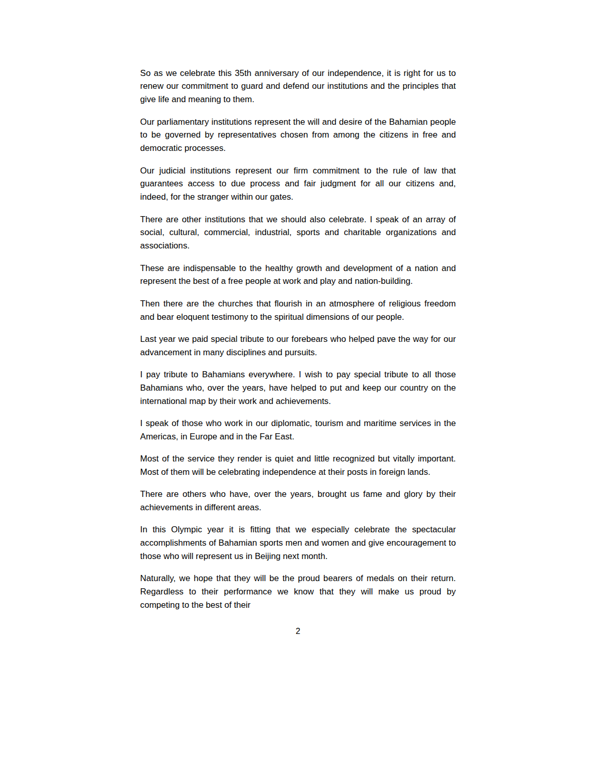So as we celebrate this 35th anniversary of our independence, it is right for us to renew our commitment to guard and defend our institutions and the principles that give life and meaning to them.
Our parliamentary institutions represent the will and desire of the Bahamian people to be governed by representatives chosen from among the citizens in free and democratic processes.
Our judicial institutions represent our firm commitment to the rule of law that guarantees access to due process and fair judgment for all our citizens and, indeed, for the stranger within our gates.
There are other institutions that we should also celebrate. I speak of an array of social, cultural, commercial, industrial, sports and charitable organizations and associations.
These are indispensable to the healthy growth and development of a nation and represent the best of a free people at work and play and nation-building.
Then there are the churches that flourish in an atmosphere of religious freedom and bear eloquent testimony to the spiritual dimensions of our people.
Last year we paid special tribute to our forebears who helped pave the way for our advancement in many disciplines and pursuits.
I pay tribute to Bahamians everywhere. I wish to pay special tribute to all those Bahamians who, over the years, have helped to put and keep our country on the international map by their work and achievements.
I speak of those who work in our diplomatic, tourism and maritime services in the Americas, in Europe and in the Far East.
Most of the service they render is quiet and little recognized but vitally important. Most of them will be celebrating independence at their posts in foreign lands.
There are others who have, over the years, brought us fame and glory by their achievements in different areas.
In this Olympic year it is fitting that we especially celebrate the spectacular accomplishments of Bahamian sports men and women and give encouragement to those who will represent us in Beijing next month.
Naturally, we hope that they will be the proud bearers of medals on their return. Regardless to their performance we know that they will make us proud by competing to the best of their
2